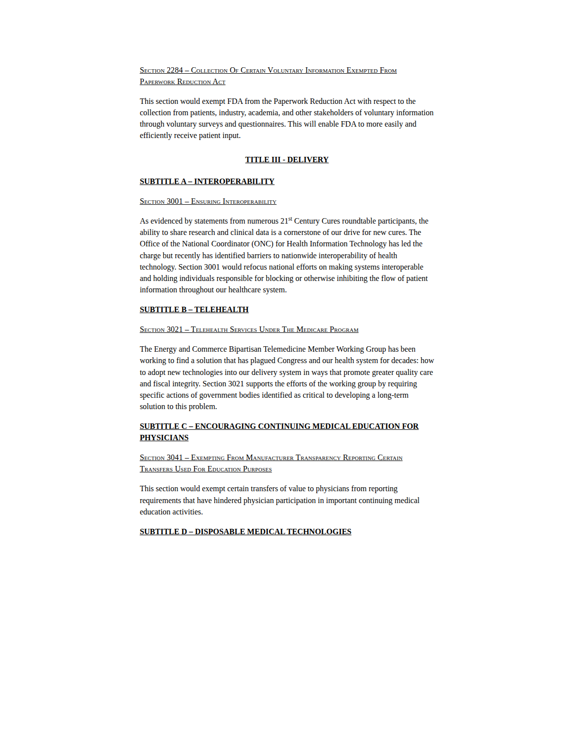Section 2284 – Collection Of Certain Voluntary Information Exempted From Paperwork Reduction Act
This section would exempt FDA from the Paperwork Reduction Act with respect to the collection from patients, industry, academia, and other stakeholders of voluntary information through voluntary surveys and questionnaires. This will enable FDA to more easily and efficiently receive patient input.
TITLE III - DELIVERY
SUBTITLE A – INTEROPERABILITY
Section 3001 – Ensuring Interoperability
As evidenced by statements from numerous 21st Century Cures roundtable participants, the ability to share research and clinical data is a cornerstone of our drive for new cures. The Office of the National Coordinator (ONC) for Health Information Technology has led the charge but recently has identified barriers to nationwide interoperability of health technology. Section 3001 would refocus national efforts on making systems interoperable and holding individuals responsible for blocking or otherwise inhibiting the flow of patient information throughout our healthcare system.
SUBTITLE B – TELEHEALTH
Section 3021 – Telehealth Services Under The Medicare Program
The Energy and Commerce Bipartisan Telemedicine Member Working Group has been working to find a solution that has plagued Congress and our health system for decades: how to adopt new technologies into our delivery system in ways that promote greater quality care and fiscal integrity. Section 3021 supports the efforts of the working group by requiring specific actions of government bodies identified as critical to developing a long-term solution to this problem.
SUBTITLE C – ENCOURAGING CONTINUING MEDICAL EDUCATION FOR PHYSICIANS
Section 3041 – Exempting From Manufacturer Transparency Reporting Certain Transfers Used For Education Purposes
This section would exempt certain transfers of value to physicians from reporting requirements that have hindered physician participation in important continuing medical education activities.
SUBTITLE D – DISPOSABLE MEDICAL TECHNOLOGIES